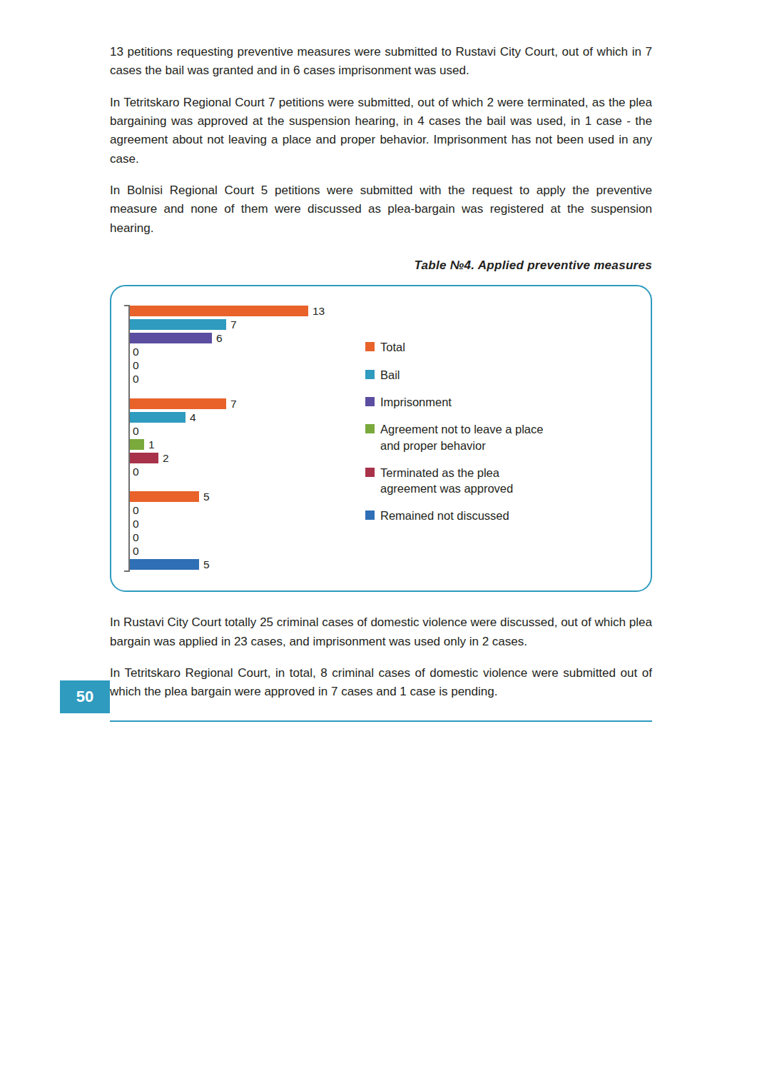13 petitions requesting preventive measures were submitted to Rustavi City Court, out of which in 7 cases the bail was granted and in 6 cases imprisonment was used.
In Tetritskaro Regional Court 7 petitions were submitted, out of which 2 were terminated, as the plea bargaining was approved at the suspension hearing, in 4 cases the bail was used, in 1 case - the agreement about not leaving a place and proper behavior. Imprisonment has not been used in any case.
In Bolnisi Regional Court 5 petitions were submitted with the request to apply the preventive measure and none of them were discussed as plea-bargain was registered at the suspension hearing.
Table №4. Applied preventive measures
13
7
6
0
0
0
7
4
0
1
2
0
5
0
0
0
0
5
Total
Bail
Imprisonment
Agreement not to leave a place
and proper behavior
Terminated as the plea
agreement was approved
Remained not discussed
In Rustavi City Court totally 25 criminal cases of domestic violence were discussed, out of which plea bargain was applied in 23 cases, and imprisonment was used only in 2 cases.
In Tetritskaro Regional Court, in total, 8 criminal cases of domestic violence were submitted out of which the plea bargain were approved in 7 cases and 1 case is pending.
50